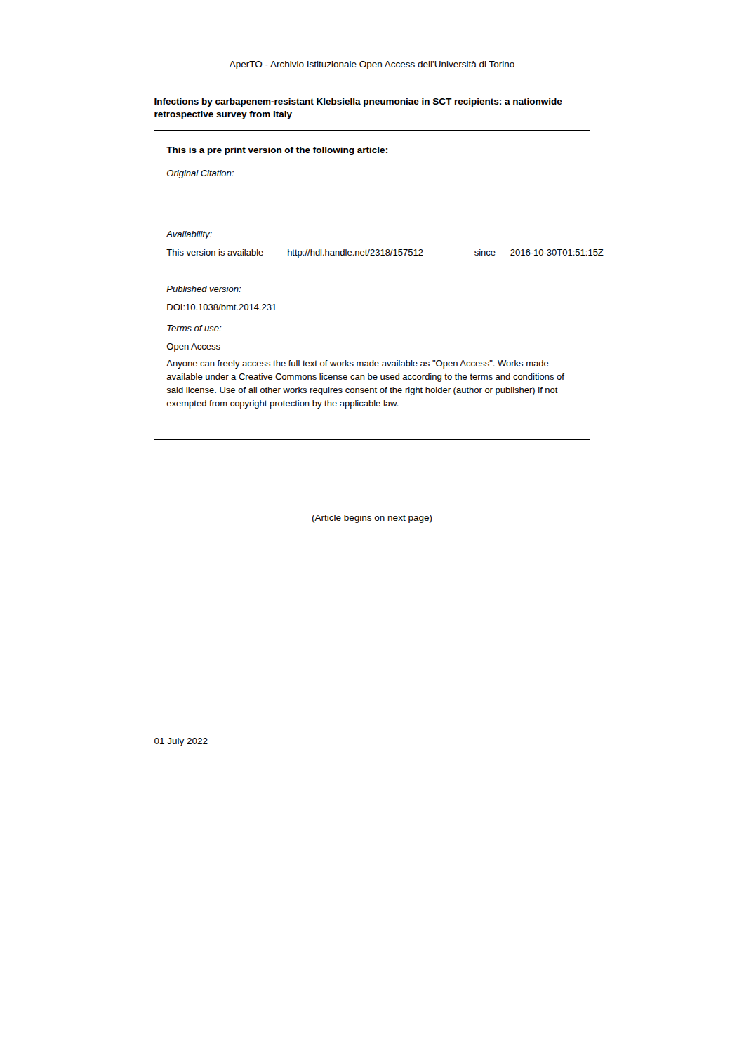AperTO - Archivio Istituzionale Open Access dell'Università di Torino
Infections by carbapenem-resistant Klebsiella pneumoniae in SCT recipients: a nationwide retrospective survey from Italy
This is a pre print version of the following article:
Original Citation:
Availability:
This version is available http://hdl.handle.net/2318/157512 since 2016-10-30T01:51:15Z
Published version:
DOI:10.1038/bmt.2014.231
Terms of use:
Open Access
Anyone can freely access the full text of works made available as "Open Access". Works made available under a Creative Commons license can be used according to the terms and conditions of said license. Use of all other works requires consent of the right holder (author or publisher) if not exempted from copyright protection by the applicable law.
(Article begins on next page)
01 July 2022